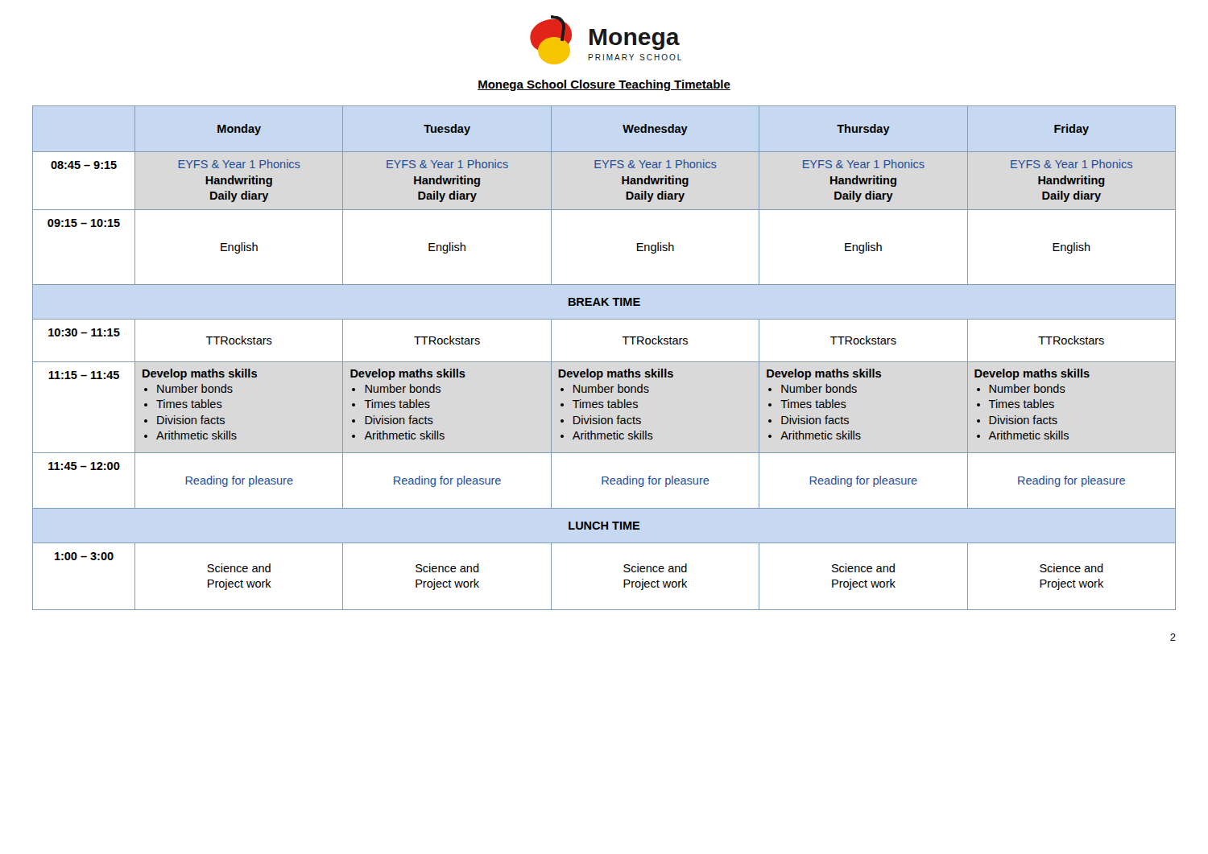Monega
PRIMARY SCHOOL
Monega School Closure Teaching Timetable
| | Monday | Tuesday | Wednesday | Thursday | Friday |
| 08:45 – 9:15 | EYFS & Year 1 Phonics Handwriting Daily diary | EYFS & Year 1 Phonics Handwriting Daily diary | EYFS & Year 1 Phonics Handwriting Daily diary | EYFS & Year 1 Phonics Handwriting Daily diary | EYFS & Year 1 Phonics Handwriting Daily diary |
| 09:15 – 10:15 | English | English | English | English | English |
| BREAK TIME |
| 10:30 – 11:15 | TTRockstars | TTRockstars | TTRockstars | TTRockstars | TTRockstars |
| 11:15 – 11:45 | Develop maths skills Number bonds Times tables Division facts Arithmetic skills | Develop maths skills Number bonds Times tables Division facts Arithmetic skills | Develop maths skills Number bonds Times tables Division facts Arithmetic skills | Develop maths skills Number bonds Times tables Division facts Arithmetic skills | Develop maths skills Number bonds Times tables Division facts Arithmetic skills |
| 11:45 – 12:00 | Reading for pleasure | Reading for pleasure | Reading for pleasure | Reading for pleasure | Reading for pleasure |
| LUNCH TIME |
| 1:00 – 3:00 | Science and Project work | Science and Project work | Science and Project work | Science and Project work | Science and Project work |
2